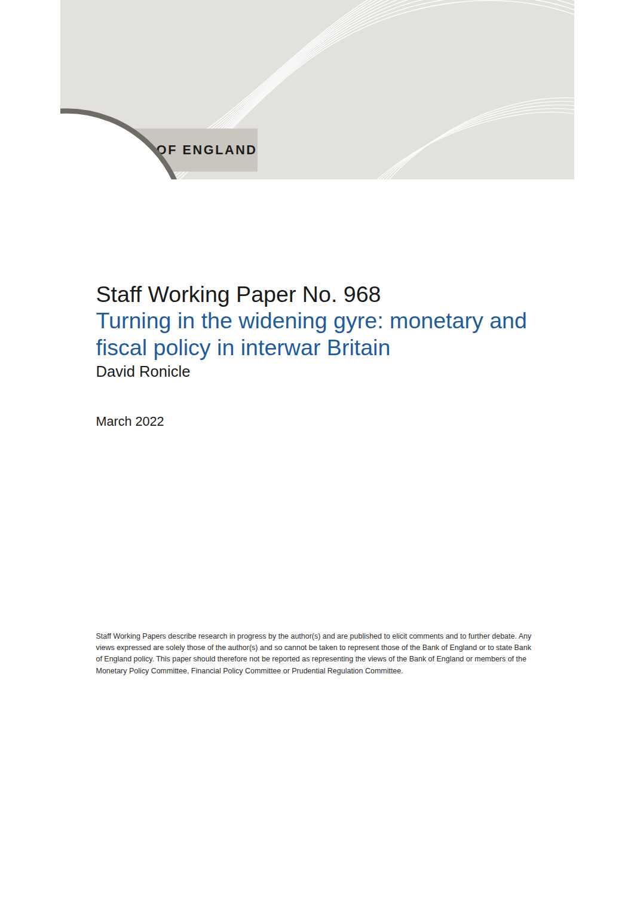BANK OF ENGLAND
Staff Working Paper No. 968 Turning in the widening gyre: monetary and fiscal policy in interwar Britain
David Ronicle
March 2022
Staff Working Papers describe research in progress by the author(s) and are published to elicit comments and to further debate. Any views expressed are solely those of the author(s) and so cannot be taken to represent those of the Bank of England or to state Bank of England policy. This paper should therefore not be reported as representing the views of the Bank of England or members of the Monetary Policy Committee, Financial Policy Committee or Prudential Regulation Committee.